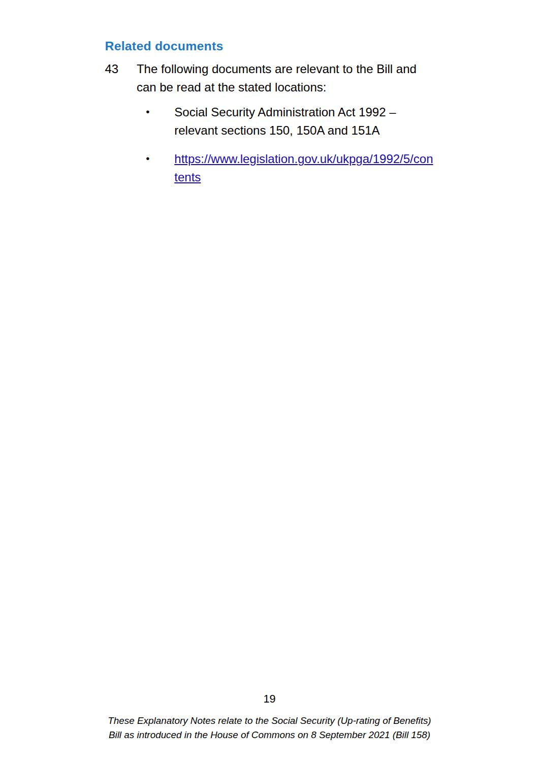Related documents
43 The following documents are relevant to the Bill and can be read at the stated locations:
Social Security Administration Act 1992 – relevant sections 150, 150A and 151A
https://www.legislation.gov.uk/ukpga/1992/5/contents
19
These Explanatory Notes relate to the Social Security (Up-rating of Benefits) Bill as introduced in the House of Commons on 8 September 2021 (Bill 158)